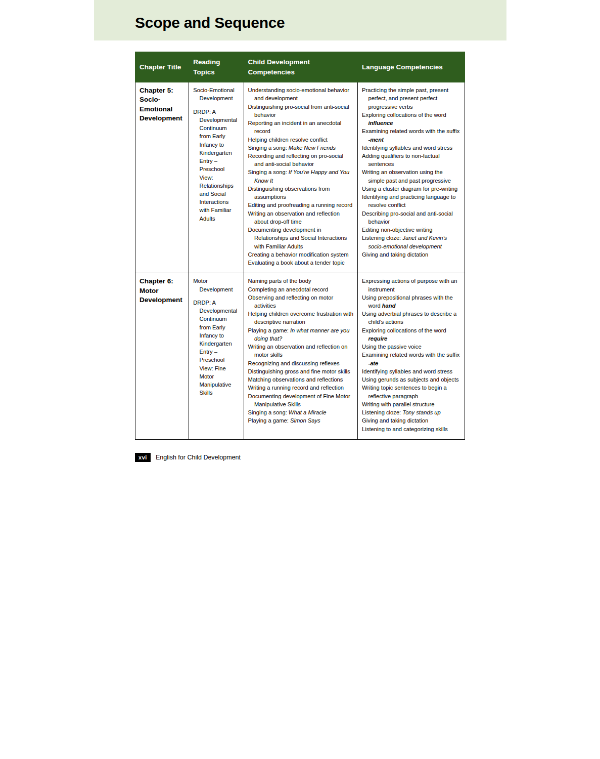Scope and Sequence
| Chapter Title | Reading Topics | Child Development Competencies | Language Competencies |
| --- | --- | --- | --- |
| Chapter 5: Socio-Emotional Development | Socio-Emotional Development DRDP: A Developmental Continuum from Early Infancy to Kindergarten Entry – Preschool View: Relationships and Social Interactions with Familiar Adults | Understanding socio-emotional behavior and development Distinguishing pro-social from anti-social behavior Reporting an incident in an anecdotal record Helping children resolve conflict Singing a song: Make New Friends Recording and reflecting on pro-social and anti-social behavior Singing a song: If You’re Happy and You Know It Distinguishing observations from assumptions Editing and proofreading a running record Writing an observation and reflection about drop-off time Documenting development in Relationships and Social Interactions with Familiar Adults Creating a behavior modification system Evaluating a book about a tender topic | Practicing the simple past, present perfect, and present perfect progressive verbs Exploring collocations of the word influence Examining related words with the suffix -ment Identifying syllables and word stress Adding qualifiers to non-factual sentences Writing an observation using the simple past and past progressive Using a cluster diagram for pre-writing Identifying and practicing language to resolve conflict Describing pro-social and anti-social behavior Editing non-objective writing Listening cloze: Janet and Kevin’s socio-emotional development Giving and taking dictation |
| Chapter 6: Motor Development | Motor Development DRDP: A Developmental Continuum from Early Infancy to Kindergarten Entry – Preschool View: Fine Motor Manipulative Skills | Naming parts of the body Completing an anecdotal record Observing and reflecting on motor activities Helping children overcome frustration with descriptive narration Playing a game: In what manner are you doing that? Writing an observation and reflection on motor skills Recognizing and discussing reflexes Distinguishing gross and fine motor skills Matching observations and reflections Writing a running record and reflection Documenting development of Fine Motor Manipulative Skills Singing a song: What a Miracle Playing a game: Simon Says | Expressing actions of purpose with an instrument Using prepositional phrases with the word hand Using adverbial phrases to describe a child’s actions Exploring collocations of the word require Using the passive voice Examining related words with the suffix -ate Identifying syllables and word stress Using gerunds as subjects and objects Writing topic sentences to begin a reflective paragraph Writing with parallel structure Listening cloze: Tony stands up Giving and taking dictation Listening to and categorizing skills |
xvi English for Child Development